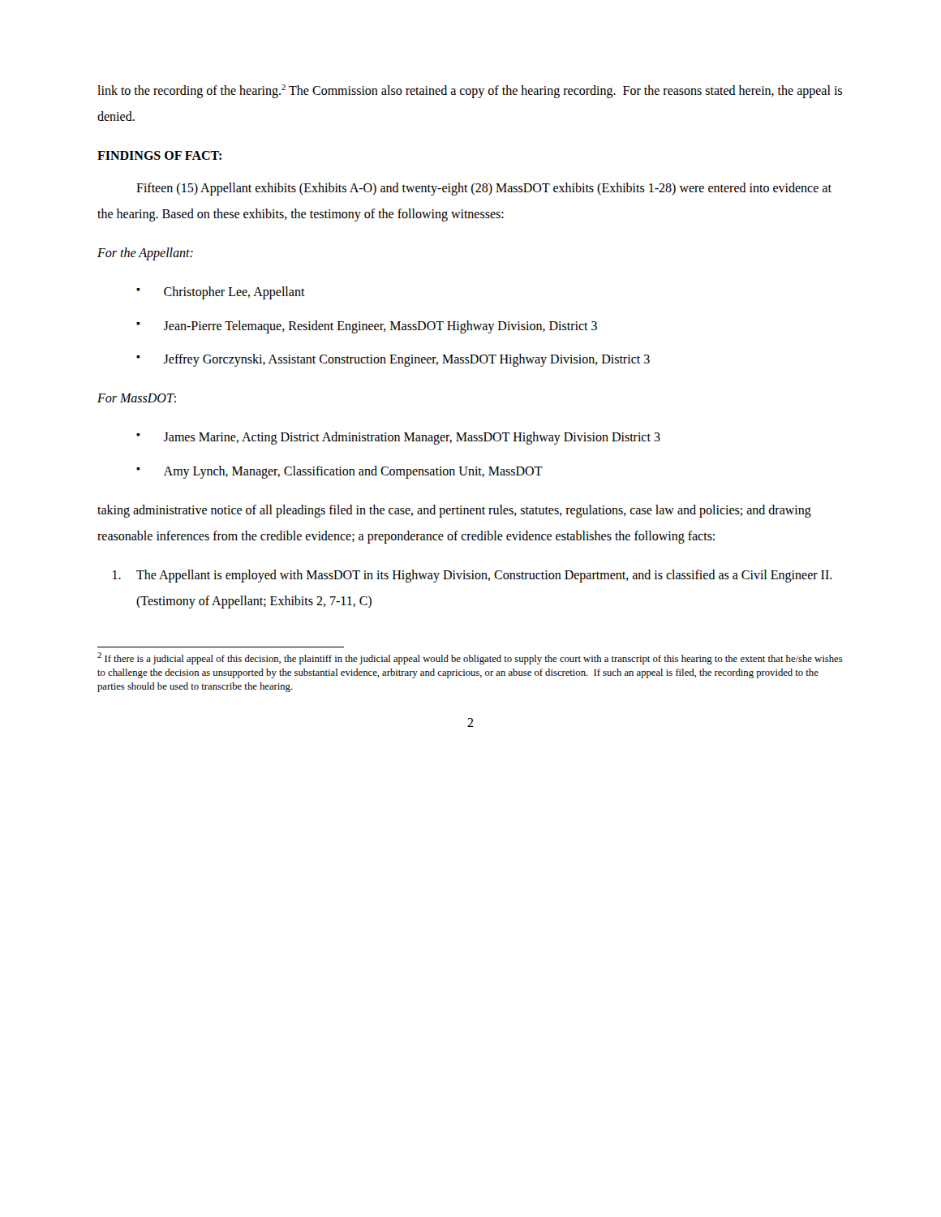link to the recording of the hearing.2 The Commission also retained a copy of the hearing recording. For the reasons stated herein, the appeal is denied.
FINDINGS OF FACT:
Fifteen (15) Appellant exhibits (Exhibits A-O) and twenty-eight (28) MassDOT exhibits (Exhibits 1-28) were entered into evidence at the hearing. Based on these exhibits, the testimony of the following witnesses:
For the Appellant:
Christopher Lee, Appellant
Jean-Pierre Telemaque, Resident Engineer, MassDOT Highway Division, District 3
Jeffrey Gorczynski, Assistant Construction Engineer, MassDOT Highway Division, District 3
For MassDOT:
James Marine, Acting District Administration Manager, MassDOT Highway Division District 3
Amy Lynch, Manager, Classification and Compensation Unit, MassDOT
taking administrative notice of all pleadings filed in the case, and pertinent rules, statutes, regulations, case law and policies; and drawing reasonable inferences from the credible evidence; a preponderance of credible evidence establishes the following facts:
The Appellant is employed with MassDOT in its Highway Division, Construction Department, and is classified as a Civil Engineer II. (Testimony of Appellant; Exhibits 2, 7-11, C)
2 If there is a judicial appeal of this decision, the plaintiff in the judicial appeal would be obligated to supply the court with a transcript of this hearing to the extent that he/she wishes to challenge the decision as unsupported by the substantial evidence, arbitrary and capricious, or an abuse of discretion. If such an appeal is filed, the recording provided to the parties should be used to transcribe the hearing.
2